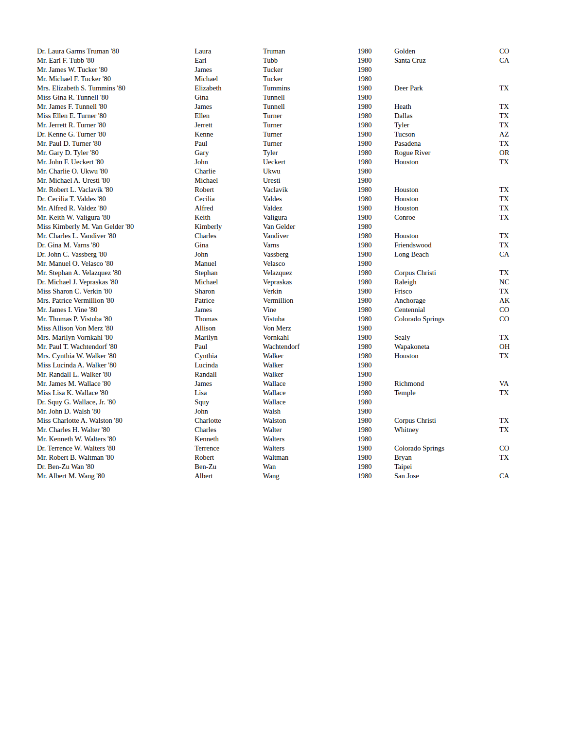| Dr. Laura Garms Truman '80 | Laura | Truman | 1980 | Golden | CO |
| Mr. Earl F. Tubb '80 | Earl | Tubb | 1980 | Santa Cruz | CA |
| Mr. James W. Tucker '80 | James | Tucker | 1980 | | |
| Mr. Michael F. Tucker '80 | Michael | Tucker | 1980 | | |
| Mrs. Elizabeth S. Tummins '80 | Elizabeth | Tummins | 1980 | Deer Park | TX |
| Miss Gina R. Tunnell '80 | Gina | Tunnell | 1980 | | |
| Mr. James F. Tunnell '80 | James | Tunnell | 1980 | Heath | TX |
| Miss Ellen E. Turner '80 | Ellen | Turner | 1980 | Dallas | TX |
| Mr. Jerrett R. Turner '80 | Jerrett | Turner | 1980 | Tyler | TX |
| Dr. Kenne G. Turner '80 | Kenne | Turner | 1980 | Tucson | AZ |
| Mr. Paul D. Turner '80 | Paul | Turner | 1980 | Pasadena | TX |
| Mr. Gary D. Tyler '80 | Gary | Tyler | 1980 | Rogue River | OR |
| Mr. John F. Ueckert '80 | John | Ueckert | 1980 | Houston | TX |
| Mr. Charlie O. Ukwu '80 | Charlie | Ukwu | 1980 | | |
| Mr. Michael A. Uresti '80 | Michael | Uresti | 1980 | | |
| Mr. Robert L. Vaclavik '80 | Robert | Vaclavik | 1980 | Houston | TX |
| Dr. Cecilia T. Valdes '80 | Cecilia | Valdes | 1980 | Houston | TX |
| Mr. Alfred R. Valdez '80 | Alfred | Valdez | 1980 | Houston | TX |
| Mr. Keith W. Valigura '80 | Keith | Valigura | 1980 | Conroe | TX |
| Miss Kimberly M. Van Gelder '80 | Kimberly | Van Gelder | 1980 | | |
| Mr. Charles L. Vandiver '80 | Charles | Vandiver | 1980 | Houston | TX |
| Dr. Gina M. Varns '80 | Gina | Varns | 1980 | Friendswood | TX |
| Dr. John C. Vassberg '80 | John | Vassberg | 1980 | Long Beach | CA |
| Mr. Manuel O. Velasco '80 | Manuel | Velasco | 1980 | | |
| Mr. Stephan A. Velazquez '80 | Stephan | Velazquez | 1980 | Corpus Christi | TX |
| Dr. Michael J. Vepraskas '80 | Michael | Vepraskas | 1980 | Raleigh | NC |
| Miss Sharon C. Verkin '80 | Sharon | Verkin | 1980 | Frisco | TX |
| Mrs. Patrice Vermillion '80 | Patrice | Vermillion | 1980 | Anchorage | AK |
| Mr. James I. Vine '80 | James | Vine | 1980 | Centennial | CO |
| Mr. Thomas P. Vistuba '80 | Thomas | Vistuba | 1980 | Colorado Springs | CO |
| Miss Allison Von Merz '80 | Allison | Von Merz | 1980 | | |
| Mrs. Marilyn Vornkahl '80 | Marilyn | Vornkahl | 1980 | Sealy | TX |
| Mr. Paul T. Wachtendorf '80 | Paul | Wachtendorf | 1980 | Wapakoneta | OH |
| Mrs. Cynthia W. Walker '80 | Cynthia | Walker | 1980 | Houston | TX |
| Miss Lucinda A. Walker '80 | Lucinda | Walker | 1980 | | |
| Mr. Randall L. Walker '80 | Randall | Walker | 1980 | | |
| Mr. James M. Wallace '80 | James | Wallace | 1980 | Richmond | VA |
| Miss Lisa K. Wallace '80 | Lisa | Wallace | 1980 | Temple | TX |
| Dr. Squy G. Wallace, Jr. '80 | Squy | Wallace | 1980 | | |
| Mr. John D. Walsh '80 | John | Walsh | 1980 | | |
| Miss Charlotte A. Walston '80 | Charlotte | Walston | 1980 | Corpus Christi | TX |
| Mr. Charles H. Walter '80 | Charles | Walter | 1980 | Whitney | TX |
| Mr. Kenneth W. Walters '80 | Kenneth | Walters | 1980 | | |
| Dr. Terrence W. Walters '80 | Terrence | Walters | 1980 | Colorado Springs | CO |
| Mr. Robert B. Waltman '80 | Robert | Waltman | 1980 | Bryan | TX |
| Dr. Ben-Zu Wan '80 | Ben-Zu | Wan | 1980 | Taipei | |
| Mr. Albert M. Wang '80 | Albert | Wang | 1980 | San Jose | CA |